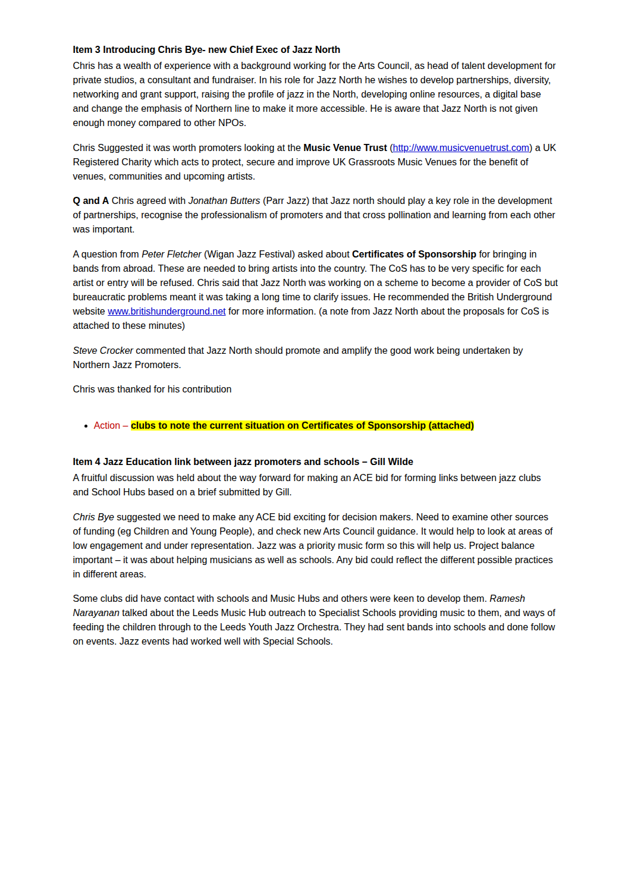Item 3 Introducing Chris Bye- new Chief Exec of Jazz North
Chris has a wealth of experience with a background working for the Arts Council, as head of talent development for private studios, a consultant and fundraiser. In his role for Jazz North he wishes to develop partnerships, diversity, networking and grant support, raising the profile of jazz in the North, developing online resources, a digital base and change the emphasis of Northern line to make it more accessible. He is aware that Jazz North is not given enough money compared to other NPOs.
Chris Suggested it was worth promoters looking at the Music Venue Trust (http://www.musicvenuetrust.com) a UK Registered Charity which acts to protect, secure and improve UK Grassroots Music Venues for the benefit of venues, communities and upcoming artists.
Q and A Chris agreed with Jonathan Butters (Parr Jazz) that Jazz north should play a key role in the development of partnerships, recognise the professionalism of promoters and that cross pollination and learning from each other was important.
A question from Peter Fletcher (Wigan Jazz Festival) asked about Certificates of Sponsorship for bringing in bands from abroad. These are needed to bring artists into the country. The CoS has to be very specific for each artist or entry will be refused. Chris said that Jazz North was working on a scheme to become a provider of CoS but bureaucratic problems meant it was taking a long time to clarify issues. He recommended the British Underground website www.britishunderground.net for more information. (a note from Jazz North about the proposals for CoS is attached to these minutes)
Steve Crocker commented that Jazz North should promote and amplify the good work being undertaken by Northern Jazz Promoters.
Chris was thanked for his contribution
Action – clubs to note the current situation on Certificates of Sponsorship (attached)
Item 4 Jazz Education link between jazz promoters and schools – Gill Wilde
A fruitful discussion was held about the way forward for making an ACE bid for forming links between jazz clubs and School Hubs based on a brief submitted by Gill.
Chris Bye suggested we need to make any ACE bid exciting for decision makers. Need to examine other sources of funding (eg Children and Young People), and check new Arts Council guidance. It would help to look at areas of low engagement and under representation. Jazz was a priority music form so this will help us. Project balance important – it was about helping musicians as well as schools. Any bid could reflect the different possible practices in different areas.
Some clubs did have contact with schools and Music Hubs and others were keen to develop them. Ramesh Narayanan talked about the Leeds Music Hub outreach to Specialist Schools providing music to them, and ways of feeding the children through to the Leeds Youth Jazz Orchestra. They had sent bands into schools and done follow on events. Jazz events had worked well with Special Schools.